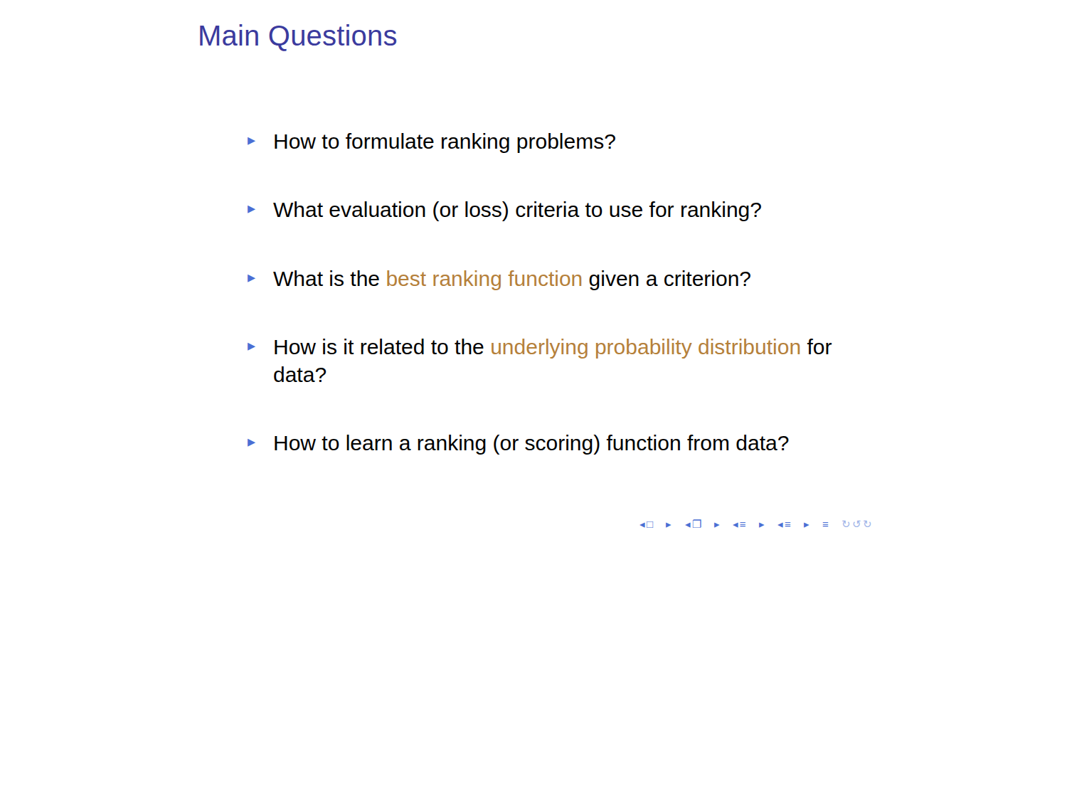Main Questions
How to formulate ranking problems?
What evaluation (or loss) criteria to use for ranking?
What is the best ranking function given a criterion?
How is it related to the underlying probability distribution for data?
How to learn a ranking (or scoring) function from data?
◂□ ▸ ◂❐ ▸ ◂≡ ▸ ◂≡ ▸ ≡ ↻↺↻